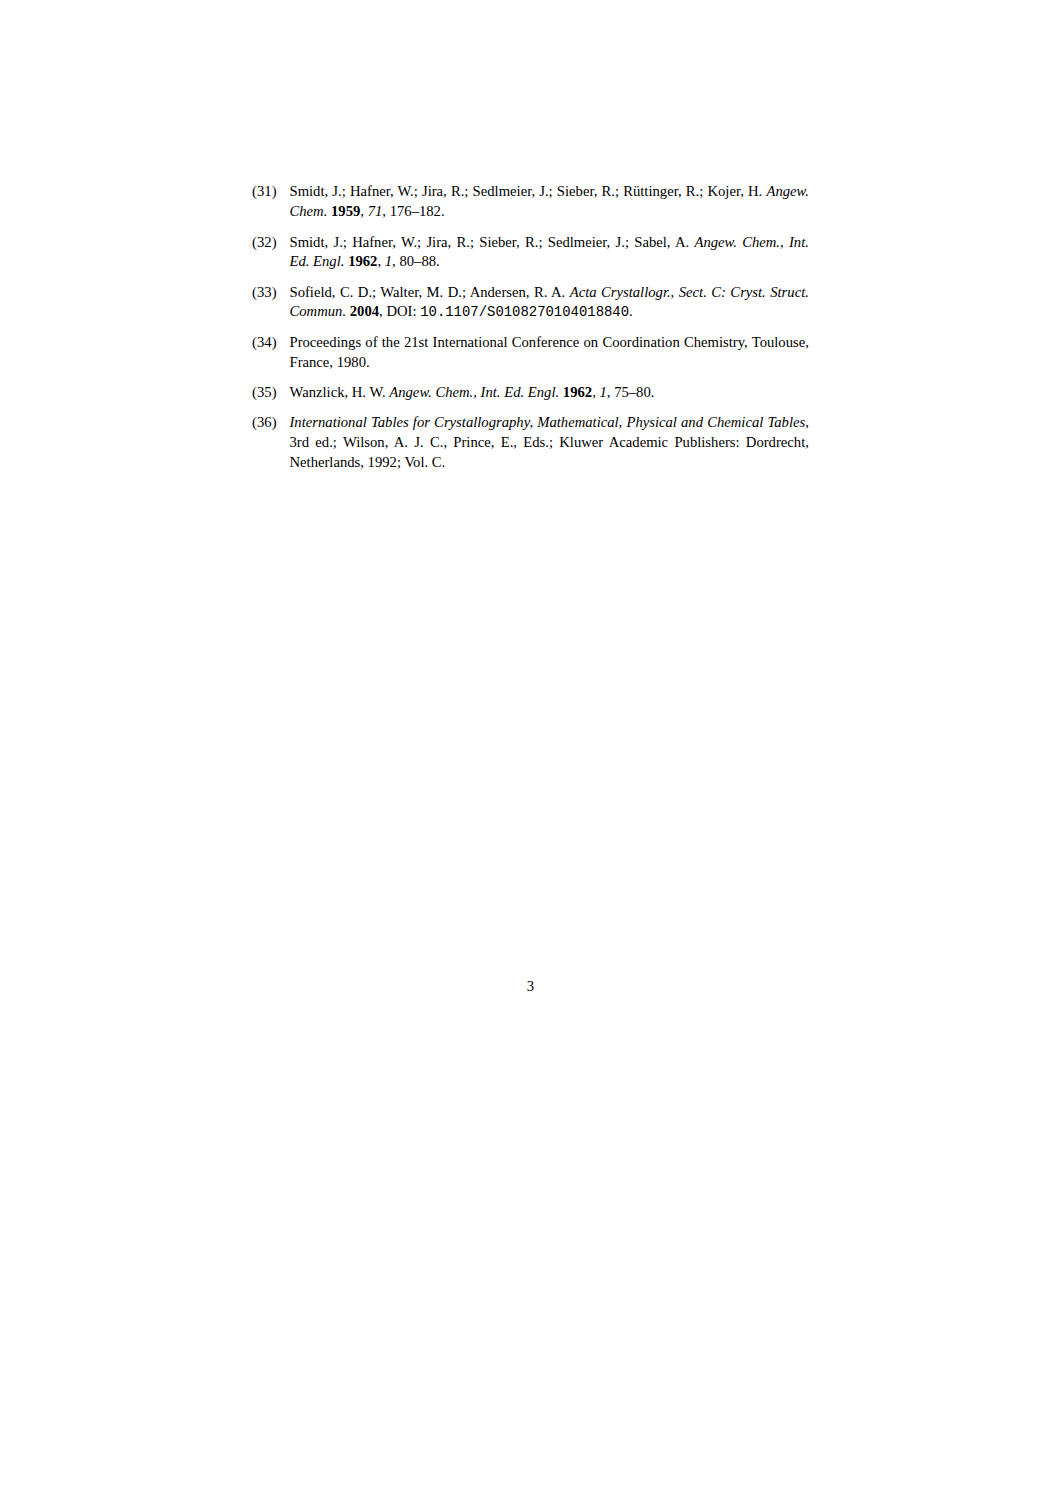(31) Smidt, J.; Hafner, W.; Jira, R.; Sedlmeier, J.; Sieber, R.; Rüttinger, R.; Kojer, H. Angew. Chem. 1959, 71, 176–182.
(32) Smidt, J.; Hafner, W.; Jira, R.; Sieber, R.; Sedlmeier, J.; Sabel, A. Angew. Chem., Int. Ed. Engl. 1962, 1, 80–88.
(33) Sofield, C. D.; Walter, M. D.; Andersen, R. A. Acta Crystallogr., Sect. C: Cryst. Struct. Commun. 2004, DOI: 10.1107/S0108270104018840.
(34) Proceedings of the 21st International Conference on Coordination Chemistry, Toulouse, France, 1980.
(35) Wanzlick, H. W. Angew. Chem., Int. Ed. Engl. 1962, 1, 75–80.
(36) International Tables for Crystallography, Mathematical, Physical and Chemical Tables, 3rd ed.; Wilson, A. J. C., Prince, E., Eds.; Kluwer Academic Publishers: Dordrecht, Netherlands, 1992; Vol. C.
3